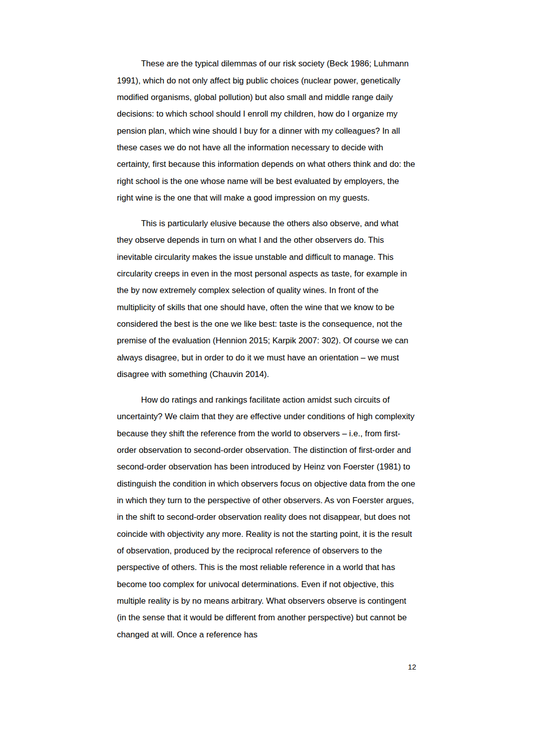These are the typical dilemmas of our risk society (Beck 1986; Luhmann 1991), which do not only affect big public choices (nuclear power, genetically modified organisms, global pollution) but also small and middle range daily decisions: to which school should I enroll my children, how do I organize my pension plan, which wine should I buy for a dinner with my colleagues? In all these cases we do not have all the information necessary to decide with certainty, first because this information depends on what others think and do: the right school is the one whose name will be best evaluated by employers, the right wine is the one that will make a good impression on my guests.
This is particularly elusive because the others also observe, and what they observe depends in turn on what I and the other observers do. This inevitable circularity makes the issue unstable and difficult to manage. This circularity creeps in even in the most personal aspects as taste, for example in the by now extremely complex selection of quality wines. In front of the multiplicity of skills that one should have, often the wine that we know to be considered the best is the one we like best: taste is the consequence, not the premise of the evaluation (Hennion 2015; Karpik 2007: 302). Of course we can always disagree, but in order to do it we must have an orientation – we must disagree with something (Chauvin 2014).
How do ratings and rankings facilitate action amidst such circuits of uncertainty? We claim that they are effective under conditions of high complexity because they shift the reference from the world to observers – i.e., from first-order observation to second-order observation. The distinction of first-order and second-order observation has been introduced by Heinz von Foerster (1981) to distinguish the condition in which observers focus on objective data from the one in which they turn to the perspective of other observers. As von Foerster argues, in the shift to second-order observation reality does not disappear, but does not coincide with objectivity any more. Reality is not the starting point, it is the result of observation, produced by the reciprocal reference of observers to the perspective of others. This is the most reliable reference in a world that has become too complex for univocal determinations. Even if not objective, this multiple reality is by no means arbitrary. What observers observe is contingent (in the sense that it would be different from another perspective) but cannot be changed at will. Once a reference has
12